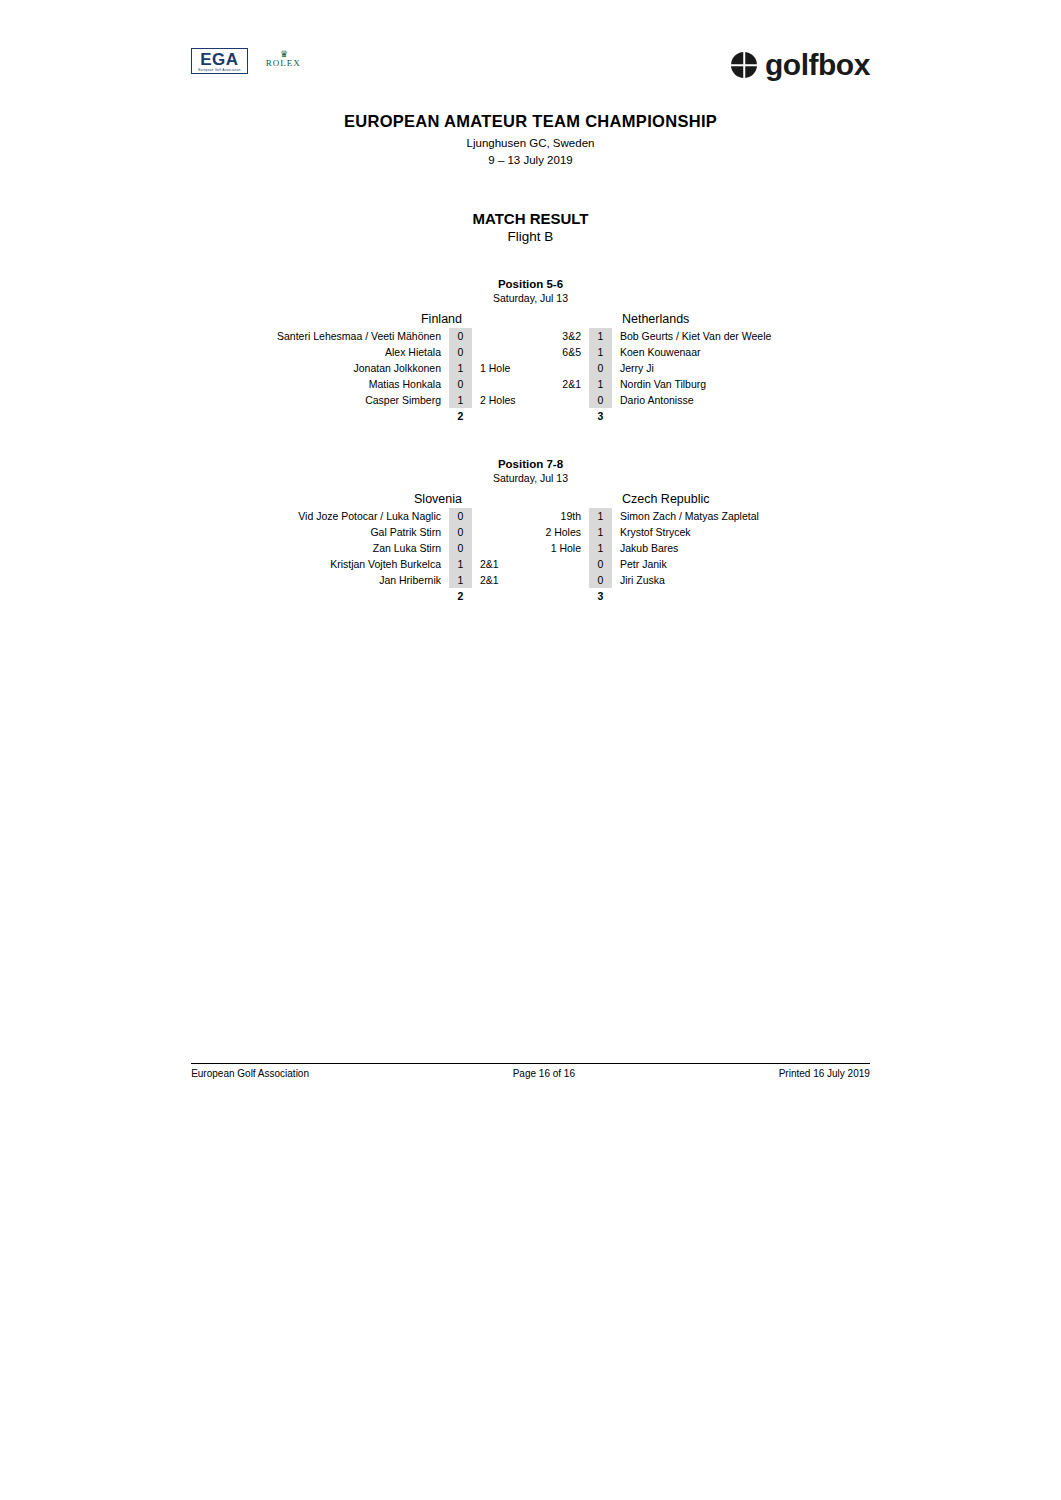EGA
European Golf Association
♛
ROLEX
golfbox
EUROPEAN AMATEUR TEAM CHAMPIONSHIP
Ljunghusen GC, Sweden
9 – 13 July 2019
MATCH RESULT
Flight B
Position 5-6
Saturday, Jul 13
| Finland | | | | Netherlands |
| Santeri Lehesmaa / Veeti Mähönen | 0 | | 3&2 | 1 | Bob Geurts / Kiet Van der Weele |
| Alex Hietala | 0 | | 6&5 | 1 | Koen Kouwenaar |
| Jonatan Jolkkonen | 1 | 1 Hole | | 0 | Jerry Ji |
| Matias Honkala | 0 | | 2&1 | 1 | Nordin Van Tilburg |
| Casper Simberg | 1 | 2 Holes | | 0 | Dario Antonisse |
| | 2 | | | 3 | |
Position 7-8
Saturday, Jul 13
| Slovenia | | | | Czech Republic |
| Vid Joze Potocar / Luka Naglic | 0 | | 19th | 1 | Simon Zach / Matyas Zapletal |
| Gal Patrik Stirn | 0 | | 2 Holes | 1 | Krystof Strycek |
| Zan Luka Stirn | 0 | | 1 Hole | 1 | Jakub Bares |
| Kristjan Vojteh Burkelca | 1 | 2&1 | | 0 | Petr Janik |
| Jan Hribernik | 1 | 2&1 | | 0 | Jiri Zuska |
| | 2 | | | 3 | |
European Golf Association Page 16 of 16 Printed 16 July 2019